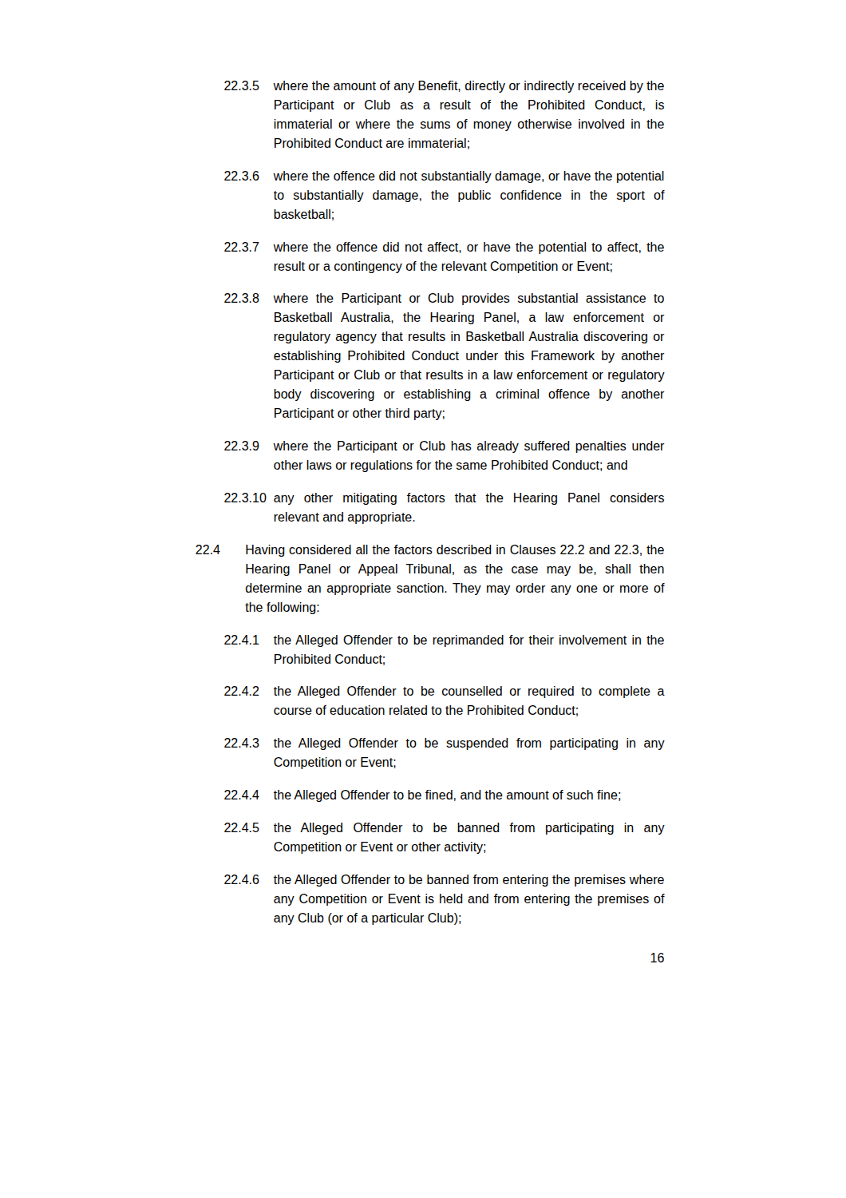22.3.5
where the amount of any Benefit, directly or indirectly received by the Participant or Club as a result of the Prohibited Conduct, is immaterial or where the sums of money otherwise involved in the Prohibited Conduct are immaterial;
22.3.6
where the offence did not substantially damage, or have the potential to substantially damage, the public confidence in the sport of basketball;
22.3.7
where the offence did not affect, or have the potential to affect, the result or a contingency of the relevant Competition or Event;
22.3.8
where the Participant or Club provides substantial assistance to Basketball Australia, the Hearing Panel, a law enforcement or regulatory agency that results in Basketball Australia discovering or establishing Prohibited Conduct under this Framework by another Participant or Club or that results in a law enforcement or regulatory body discovering or establishing a criminal offence by another Participant or other third party;
22.3.9
where the Participant or Club has already suffered penalties under other laws or regulations for the same Prohibited Conduct; and
22.3.10
any other mitigating factors that the Hearing Panel considers relevant and appropriate.
22.4
Having considered all the factors described in Clauses 22.2 and 22.3, the Hearing Panel or Appeal Tribunal, as the case may be, shall then determine an appropriate sanction. They may order any one or more of the following:
22.4.1
the Alleged Offender to be reprimanded for their involvement in the Prohibited Conduct;
22.4.2
the Alleged Offender to be counselled or required to complete a course of education related to the Prohibited Conduct;
22.4.3
the Alleged Offender to be suspended from participating in any Competition or Event;
22.4.4
the Alleged Offender to be fined, and the amount of such fine;
22.4.5
the Alleged Offender to be banned from participating in any Competition or Event or other activity;
22.4.6
the Alleged Offender to be banned from entering the premises where any Competition or Event is held and from entering the premises of any Club (or of a particular Club);
16